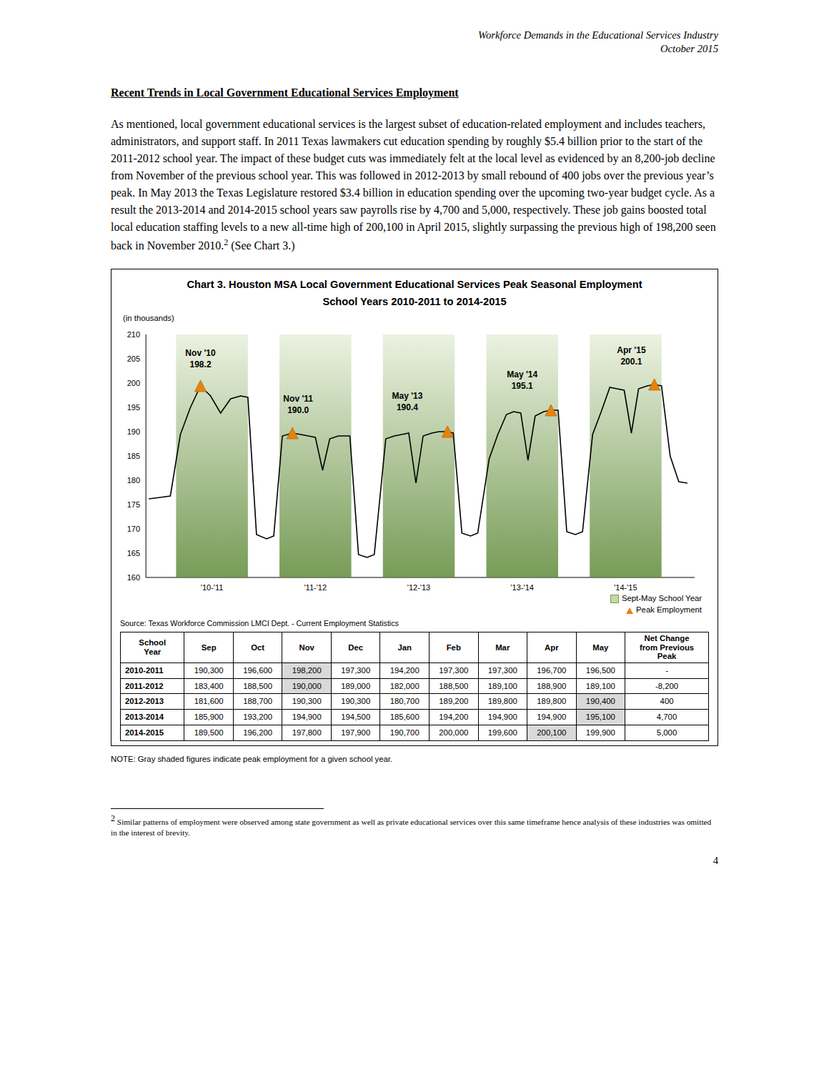Workforce Demands in the Educational Services Industry
October 2015
Recent Trends in Local Government Educational Services Employment
As mentioned, local government educational services is the largest subset of education-related employment and includes teachers, administrators, and support staff. In 2011 Texas lawmakers cut education spending by roughly $5.4 billion prior to the start of the 2011-2012 school year. The impact of these budget cuts was immediately felt at the local level as evidenced by an 8,200-job decline from November of the previous school year. This was followed in 2012-2013 by small rebound of 400 jobs over the previous year’s peak. In May 2013 the Texas Legislature restored $3.4 billion in education spending over the upcoming two-year budget cycle. As a result the 2013-2014 and 2014-2015 school years saw payrolls rise by 4,700 and 5,000, respectively. These job gains boosted total local education staffing levels to a new all-time high of 200,100 in April 2015, slightly surpassing the previous high of 198,200 seen back in November 2010.2 (See Chart 3.)
Chart 3. Houston MSA Local Government Educational Services Peak Seasonal Employment
School Years 2010-2011 to 2014-2015
(in thousands)
210 205 200 195 190 185 180 175 170 165 160 Nov '10 198.2 Nov '11 190.0 May '13 190.4 May '14 195.1 Apr '15 200.1 '10-'11 '11-'12 '12-'13 '13-'14 '14-'15
Sept-May School Year Peak Employment
Source: Texas Workforce Commission LMCI Dept. - Current Employment Statistics
| School Year | Sep | Oct | Nov | Dec | Jan | Feb | Mar | Apr | May | Net Change from Previous Peak |
| --- | --- | --- | --- | --- | --- | --- | --- | --- | --- | --- |
| 2010-2011 | 190,300 | 196,600 | 198,200 | 197,300 | 194,200 | 197,300 | 197,300 | 196,700 | 196,500 | - |
| 2011-2012 | 183,400 | 188,500 | 190,000 | 189,000 | 182,000 | 188,500 | 189,100 | 188,900 | 189,100 | -8,200 |
| 2012-2013 | 181,600 | 188,700 | 190,300 | 190,300 | 180,700 | 189,200 | 189,800 | 189,800 | 190,400 | 400 |
| 2013-2014 | 185,900 | 193,200 | 194,900 | 194,500 | 185,600 | 194,200 | 194,900 | 194,900 | 195,100 | 4,700 |
| 2014-2015 | 189,500 | 196,200 | 197,800 | 197,900 | 190,700 | 200,000 | 199,600 | 200,100 | 199,900 | 5,000 |
NOTE: Gray shaded figures indicate peak employment for a given school year.
2 Similar patterns of employment were observed among state government as well as private educational services over this same timeframe hence analysis of these industries was omitted in the interest of brevity.
4